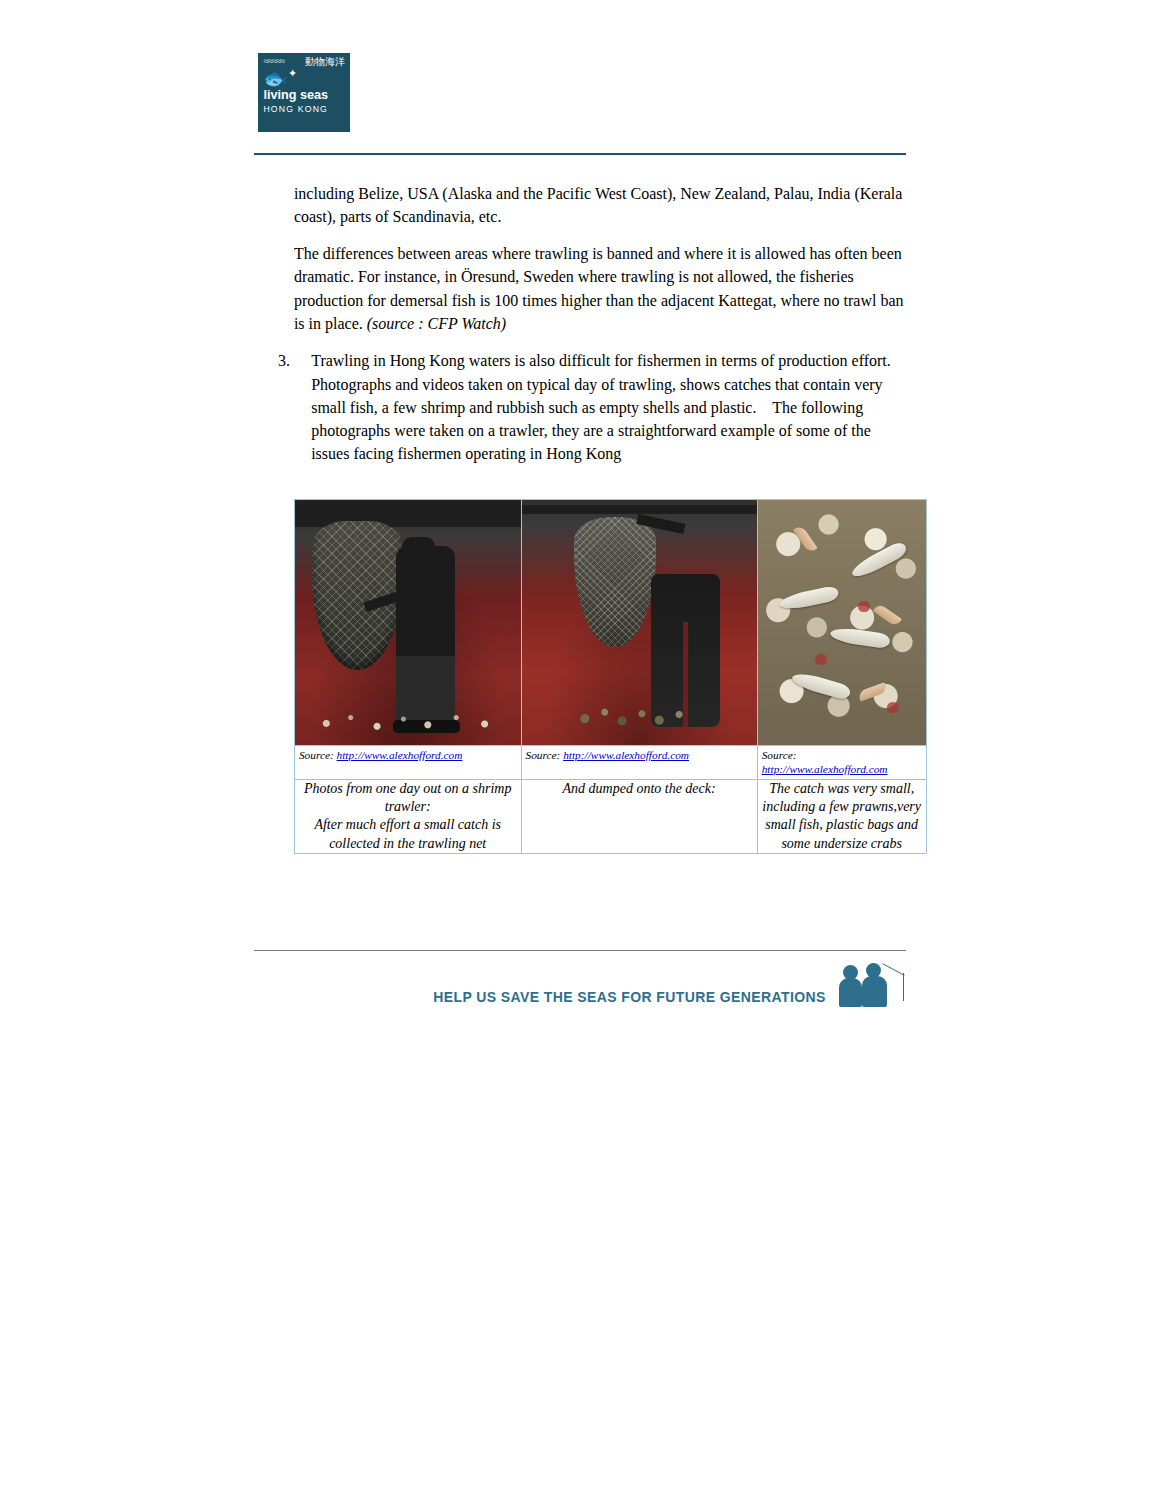≈≈≈≈≈
動物海洋
🐟✦
living seas
HONG KONG
including Belize, USA (Alaska and the Pacific West Coast), New Zealand, Palau, India (Kerala coast), parts of Scandinavia, etc.
The differences between areas where trawling is banned and where it is allowed has often been dramatic. For instance, in Öresund, Sweden where trawling is not allowed, the fisheries production for demersal fish is 100 times higher than the adjacent Kattegat, where no trawl ban is in place. (source : CFP Watch)
Trawling in Hong Kong waters is also difficult for fishermen in terms of production effort. Photographs and videos taken on typical day of trawling, shows catches that contain very small fish, a few shrimp and rubbish such as empty shells and plastic. The following photographs were taken on a trawler, they are a straightforward example of some of the issues facing fishermen operating in Hong Kong
| Source: http://www.alexhofford.com | Source: http://www.alexhofford.com | Source: http://www.alexhofford.com |
| Photos from one day out on a shrimp trawler: After much effort a small catch is collected in the trawling net | And dumped onto the deck: | The catch was very small, including a few prawns,very small fish, plastic bags and some undersize crabs |
HELP US SAVE THE SEAS FOR FUTURE GENERATIONS